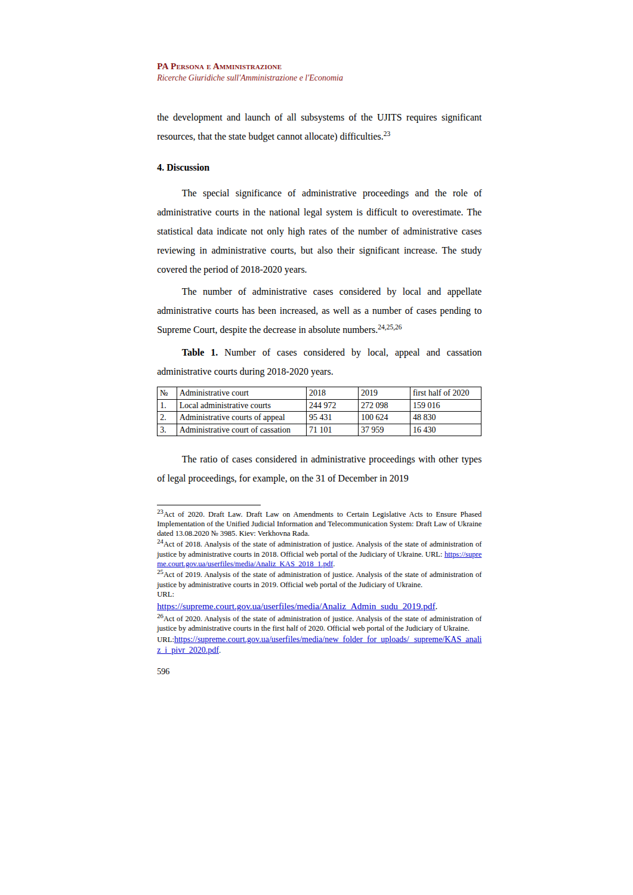PA Persona e Amministrazione
Ricerche Giuridiche sull'Amministrazione e l'Economia
the development and launch of all subsystems of the UJITS requires significant resources, that the state budget cannot allocate) difficulties.23
4. Discussion
The special significance of administrative proceedings and the role of administrative courts in the national legal system is difficult to overestimate. The statistical data indicate not only high rates of the number of administrative cases reviewing in administrative courts, but also their significant increase. The study covered the period of 2018-2020 years.
The number of administrative cases considered by local and appellate administrative courts has been increased, as well as a number of cases pending to Supreme Court, despite the decrease in absolute numbers.24,25,26
Table 1. Number of cases considered by local, appeal and cassation administrative courts during 2018-2020 years.
| № | Administrative court | 2018 | 2019 | first half of 2020 |
| 1. | Local administrative courts | 244 972 | 272 098 | 159 016 |
| 2. | Administrative courts of appeal | 95 431 | 100 624 | 48 830 |
| 3. | Administrative court of cassation | 71 101 | 37 959 | 16 430 |
The ratio of cases considered in administrative proceedings with other types of legal proceedings, for example, on the 31 of December in 2019
23Act of 2020. Draft Law. Draft Law on Amendments to Certain Legislative Acts to Ensure Phased Implementation of the Unified Judicial Information and Telecommunication System: Draft Law of Ukraine dated 13.08.2020 № 3985. Kiev: Verkhovna Rada.
24Act of 2018. Analysis of the state of administration of justice. Analysis of the state of administration of justice by administrative courts in 2018. Official web portal of the Judiciary of Ukraine. URL: https://supreme.court.gov.ua/userfiles/media/Analiz_KAS_2018_1.pdf.
25Act of 2019. Analysis of the state of administration of justice. Analysis of the state of administration of justice by administrative courts in 2019. Official web portal of the Judiciary of Ukraine.
URL:
https://supreme.court.gov.ua/userfiles/media/Analiz_Admin_sudu_2019.pdf.
26Act of 2020. Analysis of the state of administration of justice. Analysis of the state of administration of justice by administrative courts in the first half of 2020. Official web portal of the Judiciary of Ukraine.
URL:https://supreme.court.gov.ua/userfiles/media/new_folder_for_uploads/ supreme/KAS_analiz_i_pivr_2020.pdf.
596